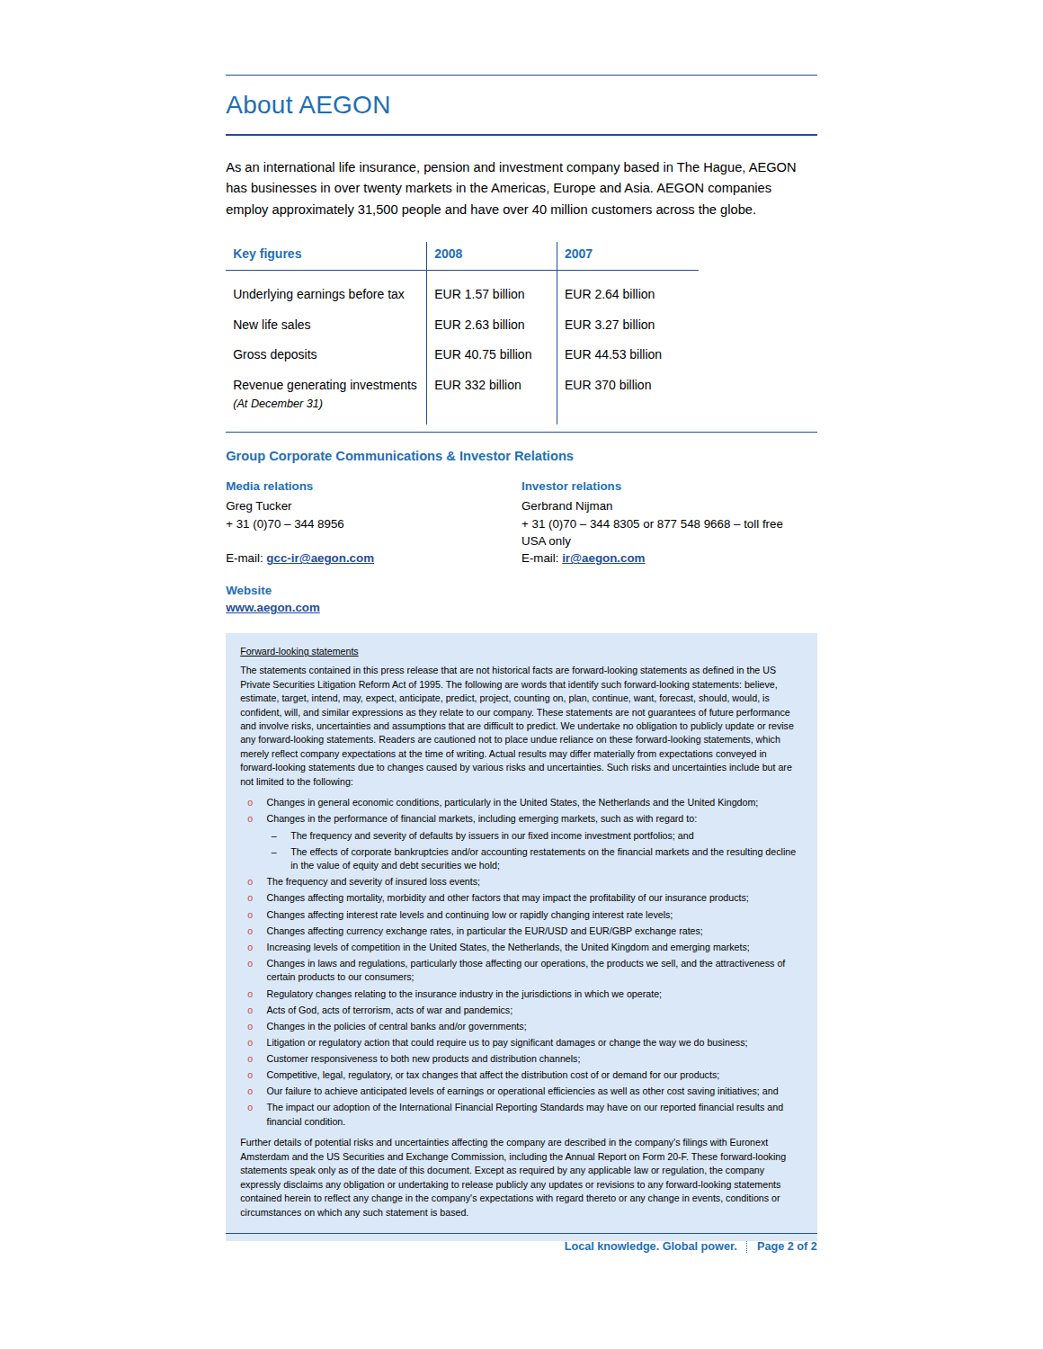About AEGON
As an international life insurance, pension and investment company based in The Hague, AEGON has businesses in over twenty markets in the Americas, Europe and Asia. AEGON companies employ approximately 31,500 people and have over 40 million customers across the globe.
| Key figures | 2008 | 2007 | |
| --- | --- | --- | --- |
| Underlying earnings before tax | EUR 1.57 billion | EUR 2.64 billion | |
| New life sales | EUR 2.63 billion | EUR 3.27 billion | |
| Gross deposits | EUR 40.75 billion | EUR 44.53 billion | |
| Revenue generating investments (At December 31) | EUR 332 billion | EUR 370 billion | |
Group Corporate Communications & Investor Relations
| Media relations | Investor relations |
| Greg Tucker | Gerbrand Nijman |
| + 31 (0)70 – 344 8956 | + 31 (0)70 – 344 8305 or 877 548 9668 – toll free USA only |
| E-mail: gcc-ir@aegon.com | E-mail: ir@aegon.com |
Website
www.aegon.com
Forward-looking statements
The statements contained in this press release that are not historical facts are forward-looking statements as defined in the US Private Securities Litigation Reform Act of 1995. The following are words that identify such forward-looking statements: believe, estimate, target, intend, may, expect, anticipate, predict, project, counting on, plan, continue, want, forecast, should, would, is confident, will, and similar expressions as they relate to our company. These statements are not guarantees of future performance and involve risks, uncertainties and assumptions that are difficult to predict. We undertake no obligation to publicly update or revise any forward-looking statements. Readers are cautioned not to place undue reliance on these forward-looking statements, which merely reflect company expectations at the time of writing. Actual results may differ materially from expectations conveyed in forward-looking statements due to changes caused by various risks and uncertainties. Such risks and uncertainties include but are not limited to the following:
Changes in general economic conditions, particularly in the United States, the Netherlands and the United Kingdom;
Changes in the performance of financial markets, including emerging markets, such as with regard to:
The frequency and severity of defaults by issuers in our fixed income investment portfolios; and
The effects of corporate bankruptcies and/or accounting restatements on the financial markets and the resulting decline in the value of equity and debt securities we hold;
The frequency and severity of insured loss events;
Changes affecting mortality, morbidity and other factors that may impact the profitability of our insurance products;
Changes affecting interest rate levels and continuing low or rapidly changing interest rate levels;
Changes affecting currency exchange rates, in particular the EUR/USD and EUR/GBP exchange rates;
Increasing levels of competition in the United States, the Netherlands, the United Kingdom and emerging markets;
Changes in laws and regulations, particularly those affecting our operations, the products we sell, and the attractiveness of certain products to our consumers;
Regulatory changes relating to the insurance industry in the jurisdictions in which we operate;
Acts of God, acts of terrorism, acts of war and pandemics;
Changes in the policies of central banks and/or governments;
Litigation or regulatory action that could require us to pay significant damages or change the way we do business;
Customer responsiveness to both new products and distribution channels;
Competitive, legal, regulatory, or tax changes that affect the distribution cost of or demand for our products;
Our failure to achieve anticipated levels of earnings or operational efficiencies as well as other cost saving initiatives; and
The impact our adoption of the International Financial Reporting Standards may have on our reported financial results and financial condition.
Further details of potential risks and uncertainties affecting the company are described in the company's filings with Euronext Amsterdam and the US Securities and Exchange Commission, including the Annual Report on Form 20-F. These forward-looking statements speak only as of the date of this document. Except as required by any applicable law or regulation, the company expressly disclaims any obligation or undertaking to release publicly any updates or revisions to any forward-looking statements contained herein to reflect any change in the company's expectations with regard thereto or any change in events, conditions or circumstances on which any such statement is based.
Local knowledge. Global power. Page 2 of 2